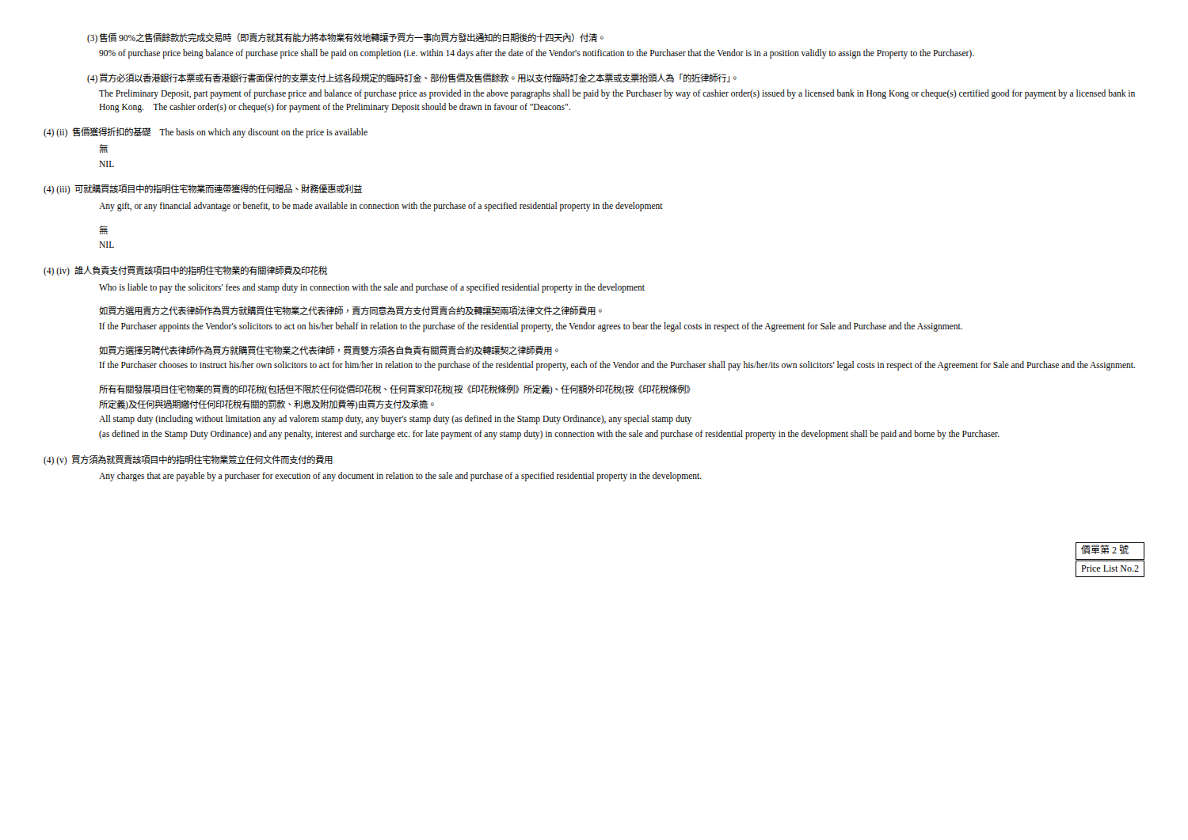(3)
售價 90%之售價餘款於完成交易時（即賣方就其有能力將本物業有效地轉讓予買方一事向買方發出通知的日期後的十四天內）付清。
90% of purchase price being balance of purchase price shall be paid on completion (i.e. within 14 days after the date of the Vendor's notification to the Purchaser that the Vendor is in a position validly to assign the Property to the Purchaser).
(4)
買方必須以香港銀行本票或有香港銀行書面保付的支票支付上述各段規定的臨時訂金、部份售價及售價餘款。用以支付臨時訂金之本票或支票抬頭人為「的近律師行」。
The Preliminary Deposit, part payment of purchase price and balance of purchase price as provided in the above paragraphs shall be paid by the Purchaser by way of cashier order(s) issued by a licensed bank in Hong Kong or cheque(s) certified good for payment by a licensed bank in Hong Kong. The cashier order(s) or cheque(s) for payment of the Preliminary Deposit should be drawn in favour of "Deacons".
(4) (ii) 售價獲得折扣的基礎 The basis on which any discount on the price is available
無
NIL
(4) (iii) 可就購買該項目中的指明住宅物業而連帶獲得的任何贈品、財務優惠或利益
Any gift, or any financial advantage or benefit, to be made available in connection with the purchase of a specified residential property in the development
無
NIL
(4) (iv) 誰人負責支付買賣該項目中的指明住宅物業的有關律師費及印花稅
Who is liable to pay the solicitors' fees and stamp duty in connection with the sale and purchase of a specified residential property in the development
如買方選用賣方之代表律師作為買方就購買住宅物業之代表律師，賣方同意為買方支付買賣合約及轉讓契兩項法律文件之律師費用。
If the Purchaser appoints the Vendor's solicitors to act on his/her behalf in relation to the purchase of the residential property, the Vendor agrees to bear the legal costs in respect of the Agreement for Sale and Purchase and the Assignment.
如買方選擇另聘代表律師作為買方就購買住宅物業之代表律師，買賣雙方須各自負責有關買賣合約及轉讓契之律師費用。
If the Purchaser chooses to instruct his/her own solicitors to act for him/her in relation to the purchase of the residential property, each of the Vendor and the Purchaser shall pay his/her/its own solicitors' legal costs in respect of the Agreement for Sale and Purchase and the Assignment.
所有有關發展項目住宅物業的買賣的印花稅(包括但不限於任何從價印花稅、任何買家印花稅(按《印花稅條例》所定義)、任何額外印花稅(按《印花稅條例》
所定義)及任何與過期繳付任何印花稅有關的罰款、利息及附加費等)由買方支付及承擔。
All stamp duty (including without limitation any ad valorem stamp duty, any buyer's stamp duty (as defined in the Stamp Duty Ordinance), any special stamp duty
(as defined in the Stamp Duty Ordinance) and any penalty, interest and surcharge etc. for late payment of any stamp duty) in connection with the sale and purchase of residential property in the development shall be paid and borne by the Purchaser.
(4) (v) 買方須為就買賣該項目中的指明住宅物業簽立任何文件而支付的費用
Any charges that are payable by a purchaser for execution of any document in relation to the sale and purchase of a specified residential property in the development.
價單第 2 號
Price List No.2